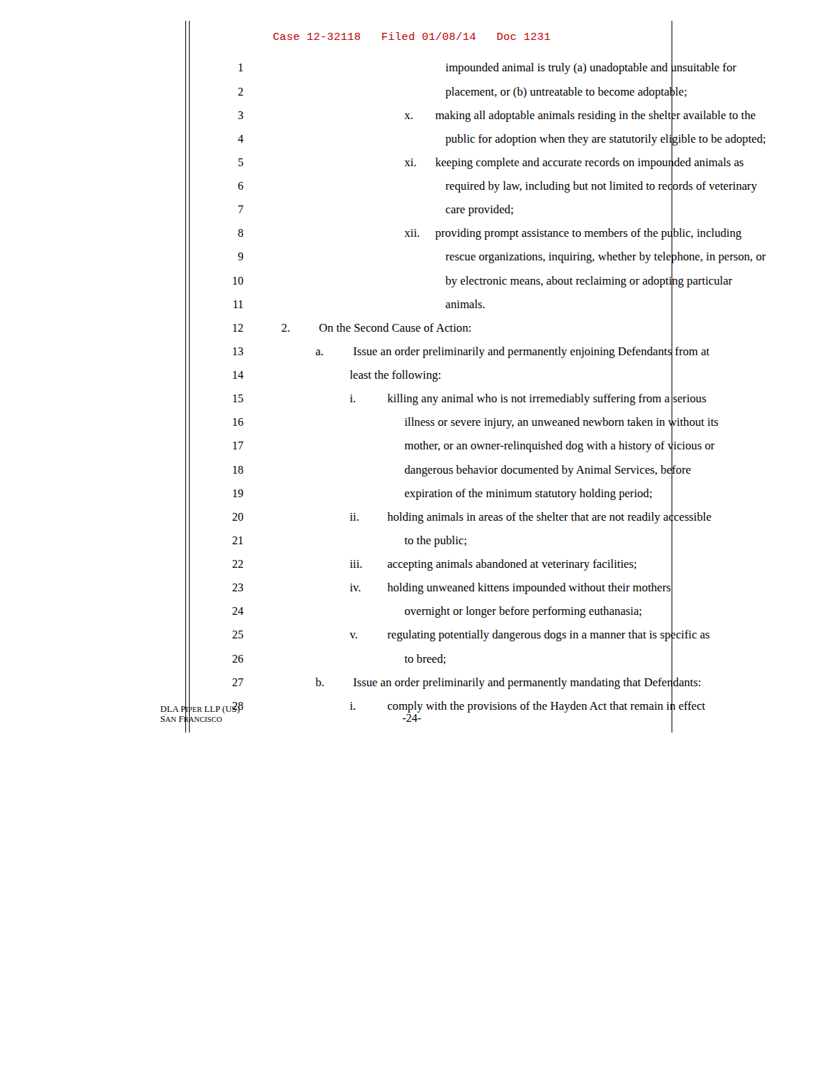Case 12-32118 Filed 01/08/14 Doc 1231
| 1 | impounded animal is truly (a) unadoptable and unsuitable for |
| 2 | placement, or (b) untreatable to become adoptable; |
| 3 | x. making all adoptable animals residing in the shelter available to the |
| 4 | public for adoption when they are statutorily eligible to be adopted; |
| 5 | xi. keeping complete and accurate records on impounded animals as |
| 6 | required by law, including but not limited to records of veterinary |
| 7 | care provided; |
| 8 | xii. providing prompt assistance to members of the public, including |
| 9 | rescue organizations, inquiring, whether by telephone, in person, or |
| 10 | by electronic means, about reclaiming or adopting particular |
| 11 | animals. |
| 12 | 2. On the Second Cause of Action: |
| 13 | a. Issue an order preliminarily and permanently enjoining Defendants from at |
| 14 | least the following: |
| 15 | i. killing any animal who is not irremediably suffering from a serious |
| 16 | illness or severe injury, an unweaned newborn taken in without its |
| 17 | mother, or an owner-relinquished dog with a history of vicious or |
| 18 | dangerous behavior documented by Animal Services, before |
| 19 | expiration of the minimum statutory holding period; |
| 20 | ii. holding animals in areas of the shelter that are not readily accessible |
| 21 | to the public; |
| 22 | iii. accepting animals abandoned at veterinary facilities; |
| 23 | iv. holding unweaned kittens impounded without their mothers |
| 24 | overnight or longer before performing euthanasia; |
| 25 | v. regulating potentially dangerous dogs in a manner that is specific as |
| 26 | to breed; |
| 27 | b. Issue an order preliminarily and permanently mandating that Defendants: |
| 28 | i. comply with the provisions of the Hayden Act that remain in effect |
DLA PIPER LLP (US)
SAN FRANCISCO
-24-